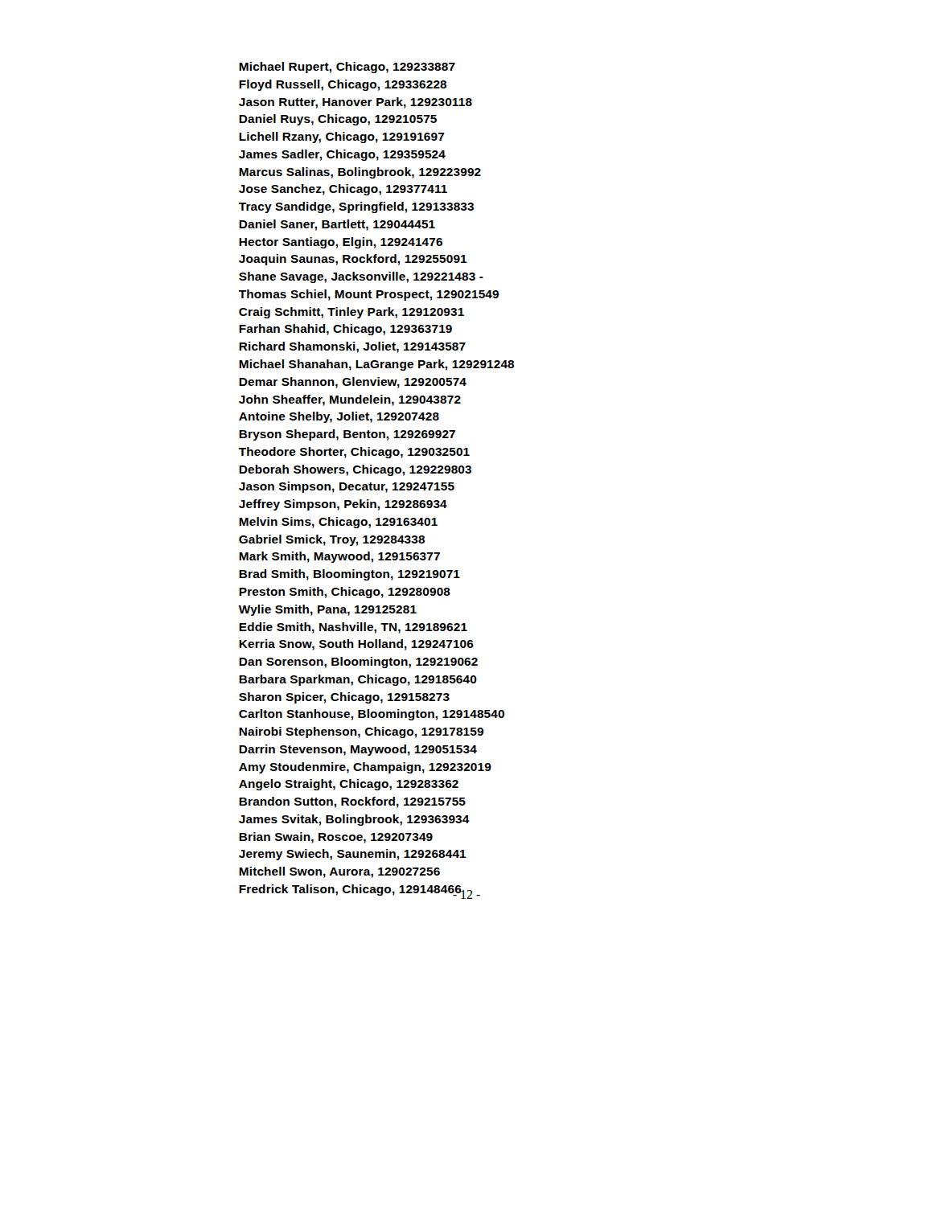Michael Rupert, Chicago, 129233887
Floyd Russell, Chicago, 129336228
Jason Rutter, Hanover Park, 129230118
Daniel Ruys, Chicago, 129210575
Lichell Rzany, Chicago, 129191697
James Sadler, Chicago, 129359524
Marcus Salinas, Bolingbrook, 129223992
Jose Sanchez, Chicago, 129377411
Tracy Sandidge, Springfield, 129133833
Daniel Saner, Bartlett, 129044451
Hector Santiago, Elgin, 129241476
Joaquin Saunas, Rockford, 129255091
Shane Savage, Jacksonville, 129221483 -
Thomas Schiel, Mount Prospect, 129021549
Craig Schmitt, Tinley Park, 129120931
Farhan Shahid, Chicago, 129363719
Richard Shamonski, Joliet, 129143587
Michael Shanahan, LaGrange Park, 129291248
Demar Shannon, Glenview, 129200574
John Sheaffer, Mundelein, 129043872
Antoine Shelby, Joliet, 129207428
Bryson Shepard, Benton, 129269927
Theodore Shorter, Chicago, 129032501
Deborah Showers, Chicago, 129229803
Jason Simpson, Decatur, 129247155
Jeffrey Simpson, Pekin, 129286934
Melvin Sims, Chicago, 129163401
Gabriel Smick, Troy, 129284338
Mark Smith, Maywood, 129156377
Brad Smith, Bloomington, 129219071
Preston Smith, Chicago, 129280908
Wylie Smith, Pana, 129125281
Eddie Smith, Nashville, TN, 129189621
Kerria Snow, South Holland, 129247106
Dan Sorenson, Bloomington, 129219062
Barbara Sparkman, Chicago, 129185640
Sharon Spicer, Chicago, 129158273
Carlton Stanhouse, Bloomington, 129148540
Nairobi Stephenson, Chicago, 129178159
Darrin Stevenson, Maywood, 129051534
Amy Stoudenmire, Champaign, 129232019
Angelo Straight, Chicago, 129283362
Brandon Sutton, Rockford, 129215755
James Svitak, Bolingbrook, 129363934
Brian Swain, Roscoe, 129207349
Jeremy Swiech, Saunemin, 129268441
Mitchell Swon, Aurora, 129027256
Fredrick Talison, Chicago, 129148466
- 12 -